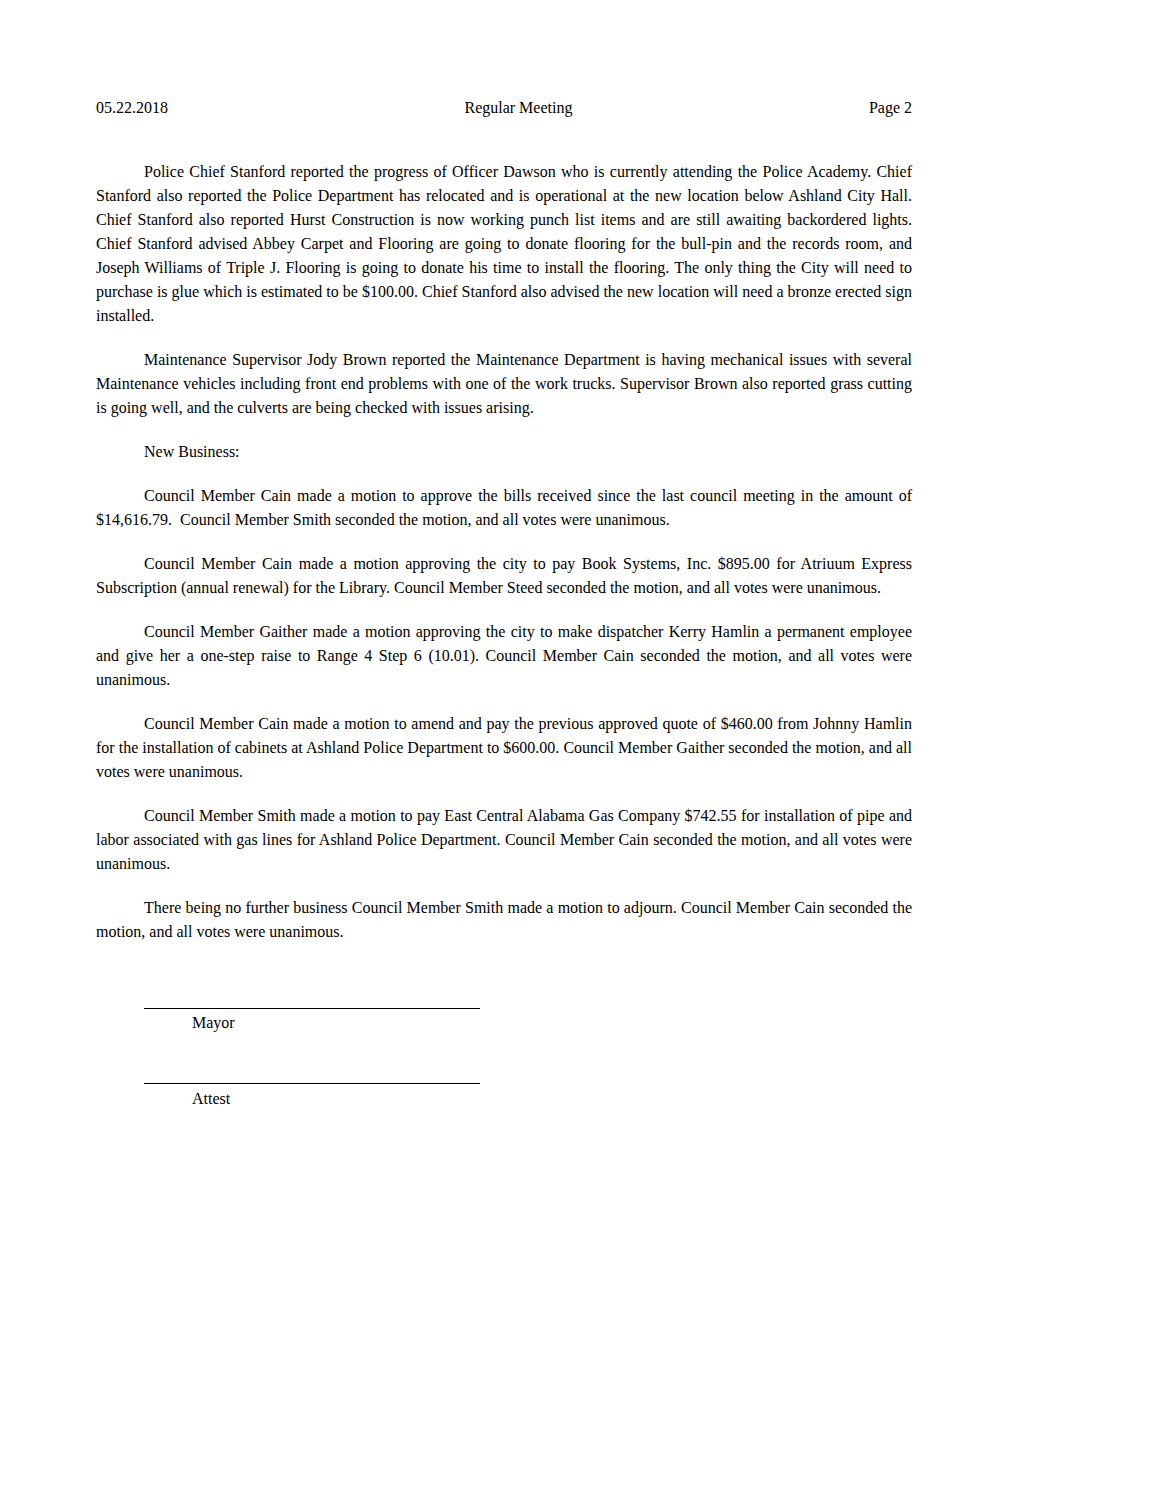05.22.2018 Regular Meeting Page 2
Police Chief Stanford reported the progress of Officer Dawson who is currently attending the Police Academy. Chief Stanford also reported the Police Department has relocated and is operational at the new location below Ashland City Hall. Chief Stanford also reported Hurst Construction is now working punch list items and are still awaiting backordered lights. Chief Stanford advised Abbey Carpet and Flooring are going to donate flooring for the bull-pin and the records room, and Joseph Williams of Triple J. Flooring is going to donate his time to install the flooring. The only thing the City will need to purchase is glue which is estimated to be $100.00. Chief Stanford also advised the new location will need a bronze erected sign installed.
Maintenance Supervisor Jody Brown reported the Maintenance Department is having mechanical issues with several Maintenance vehicles including front end problems with one of the work trucks. Supervisor Brown also reported grass cutting is going well, and the culverts are being checked with issues arising.
New Business:
Council Member Cain made a motion to approve the bills received since the last council meeting in the amount of $14,616.79. Council Member Smith seconded the motion, and all votes were unanimous.
Council Member Cain made a motion approving the city to pay Book Systems, Inc. $895.00 for Atriuum Express Subscription (annual renewal) for the Library. Council Member Steed seconded the motion, and all votes were unanimous.
Council Member Gaither made a motion approving the city to make dispatcher Kerry Hamlin a permanent employee and give her a one-step raise to Range 4 Step 6 (10.01). Council Member Cain seconded the motion, and all votes were unanimous.
Council Member Cain made a motion to amend and pay the previous approved quote of $460.00 from Johnny Hamlin for the installation of cabinets at Ashland Police Department to $600.00. Council Member Gaither seconded the motion, and all votes were unanimous.
Council Member Smith made a motion to pay East Central Alabama Gas Company $742.55 for installation of pipe and labor associated with gas lines for Ashland Police Department. Council Member Cain seconded the motion, and all votes were unanimous.
There being no further business Council Member Smith made a motion to adjourn. Council Member Cain seconded the motion, and all votes were unanimous.
Mayor
Attest